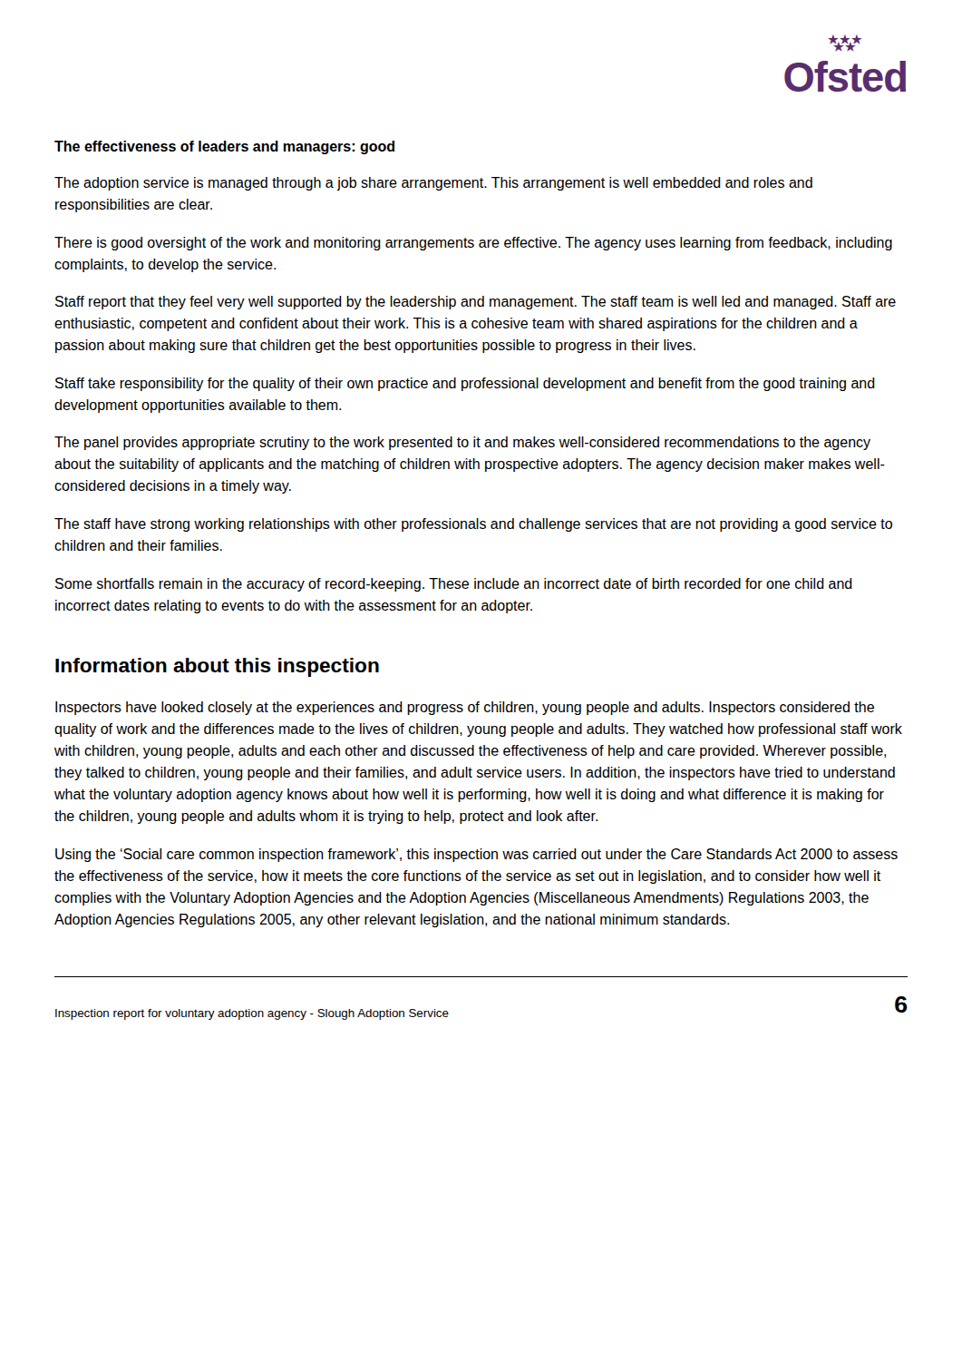★★★
★★ Ofsted
The effectiveness of leaders and managers: good
The adoption service is managed through a job share arrangement. This arrangement is well embedded and roles and responsibilities are clear.
There is good oversight of the work and monitoring arrangements are effective. The agency uses learning from feedback, including complaints, to develop the service.
Staff report that they feel very well supported by the leadership and management. The staff team is well led and managed. Staff are enthusiastic, competent and confident about their work. This is a cohesive team with shared aspirations for the children and a passion about making sure that children get the best opportunities possible to progress in their lives.
Staff take responsibility for the quality of their own practice and professional development and benefit from the good training and development opportunities available to them.
The panel provides appropriate scrutiny to the work presented to it and makes well-considered recommendations to the agency about the suitability of applicants and the matching of children with prospective adopters. The agency decision maker makes well-considered decisions in a timely way.
The staff have strong working relationships with other professionals and challenge services that are not providing a good service to children and their families.
Some shortfalls remain in the accuracy of record-keeping. These include an incorrect date of birth recorded for one child and incorrect dates relating to events to do with the assessment for an adopter.
Information about this inspection
Inspectors have looked closely at the experiences and progress of children, young people and adults. Inspectors considered the quality of work and the differences made to the lives of children, young people and adults. They watched how professional staff work with children, young people, adults and each other and discussed the effectiveness of help and care provided. Wherever possible, they talked to children, young people and their families, and adult service users. In addition, the inspectors have tried to understand what the voluntary adoption agency knows about how well it is performing, how well it is doing and what difference it is making for the children, young people and adults whom it is trying to help, protect and look after.
Using the ‘Social care common inspection framework’, this inspection was carried out under the Care Standards Act 2000 to assess the effectiveness of the service, how it meets the core functions of the service as set out in legislation, and to consider how well it complies with the Voluntary Adoption Agencies and the Adoption Agencies (Miscellaneous Amendments) Regulations 2003, the Adoption Agencies Regulations 2005, any other relevant legislation, and the national minimum standards.
Inspection report for voluntary adoption agency - Slough Adoption Service 6